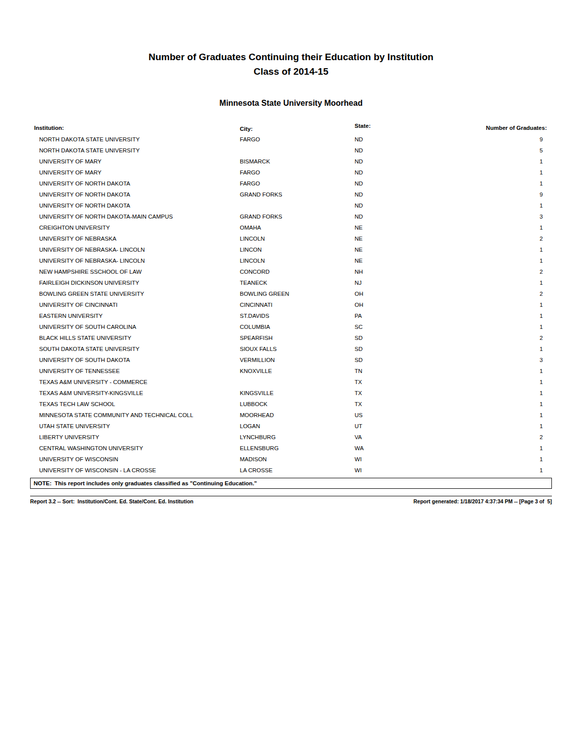Number of Graduates Continuing their Education by Institution
Class of 2014-15
Minnesota State University Moorhead
| Institution: | City: | State: | Number of Graduates: |
| --- | --- | --- | --- |
| NORTH DAKOTA STATE UNIVERSITY | FARGO | ND | 9 |
| NORTH DAKOTA STATE UNIVERSITY | | ND | 5 |
| UNIVERSITY OF MARY | BISMARCK | ND | 1 |
| UNIVERSITY OF MARY | FARGO | ND | 1 |
| UNIVERSITY OF NORTH DAKOTA | FARGO | ND | 1 |
| UNIVERSITY OF NORTH DAKOTA | GRAND FORKS | ND | 9 |
| UNIVERSITY OF NORTH DAKOTA | | ND | 1 |
| UNIVERSITY OF NORTH DAKOTA-MAIN CAMPUS | GRAND FORKS | ND | 3 |
| CREIGHTON UNIVERSITY | OMAHA | NE | 1 |
| UNIVERSITY OF NEBRASKA | LINCOLN | NE | 2 |
| UNIVERSITY OF NEBRASKA- LINCOLN | LINCON | NE | 1 |
| UNIVERSITY OF NEBRASKA- LINCOLN | LINCOLN | NE | 1 |
| NEW HAMPSHIRE SSCHOOL OF LAW | CONCORD | NH | 2 |
| FAIRLEIGH DICKINSON UNIVERSITY | TEANECK | NJ | 1 |
| BOWLING GREEN STATE UNIVERSITY | BOWLING GREEN | OH | 2 |
| UNIVERSITY OF CINCINNATI | CINCINNATI | OH | 1 |
| EASTERN UNIVERSITY | ST.DAVIDS | PA | 1 |
| UNIVERSITY OF SOUTH CAROLINA | COLUMBIA | SC | 1 |
| BLACK HILLS STATE UNIVERSITY | SPEARFISH | SD | 2 |
| SOUTH DAKOTA STATE UNIVERSITY | SIOUX FALLS | SD | 1 |
| UNIVERSITY OF SOUTH DAKOTA | VERMILLION | SD | 3 |
| UNIVERSITY OF TENNESSEE | KNOXVILLE | TN | 1 |
| TEXAS A&M UNIVERSITY - COMMERCE | | TX | 1 |
| TEXAS A&M UNIVERSITY-KINGSVILLE | KINGSVILLE | TX | 1 |
| TEXAS TECH LAW SCHOOL | LUBBOCK | TX | 1 |
| MINNESOTA STATE COMMUNITY AND TECHNICAL COLL | MOORHEAD | US | 1 |
| UTAH STATE UNIVERSITY | LOGAN | UT | 1 |
| LIBERTY UNIVERSITY | LYNCHBURG | VA | 2 |
| CENTRAL WASHINGTON UNIVERSITY | ELLENSBURG | WA | 1 |
| UNIVERSITY OF WISCONSIN | MADISON | WI | 1 |
| UNIVERSITY OF WISCONSIN - LA CROSSE | LA CROSSE | WI | 1 |
NOTE: This report includes only graduates classified as "Continuing Education."
Report 3.2 -- Sort: Institution/Cont. Ed. State/Cont. Ed. Institution
Report generated: 1/18/2017 4:37:34 PM -- [Page 3 of 5]